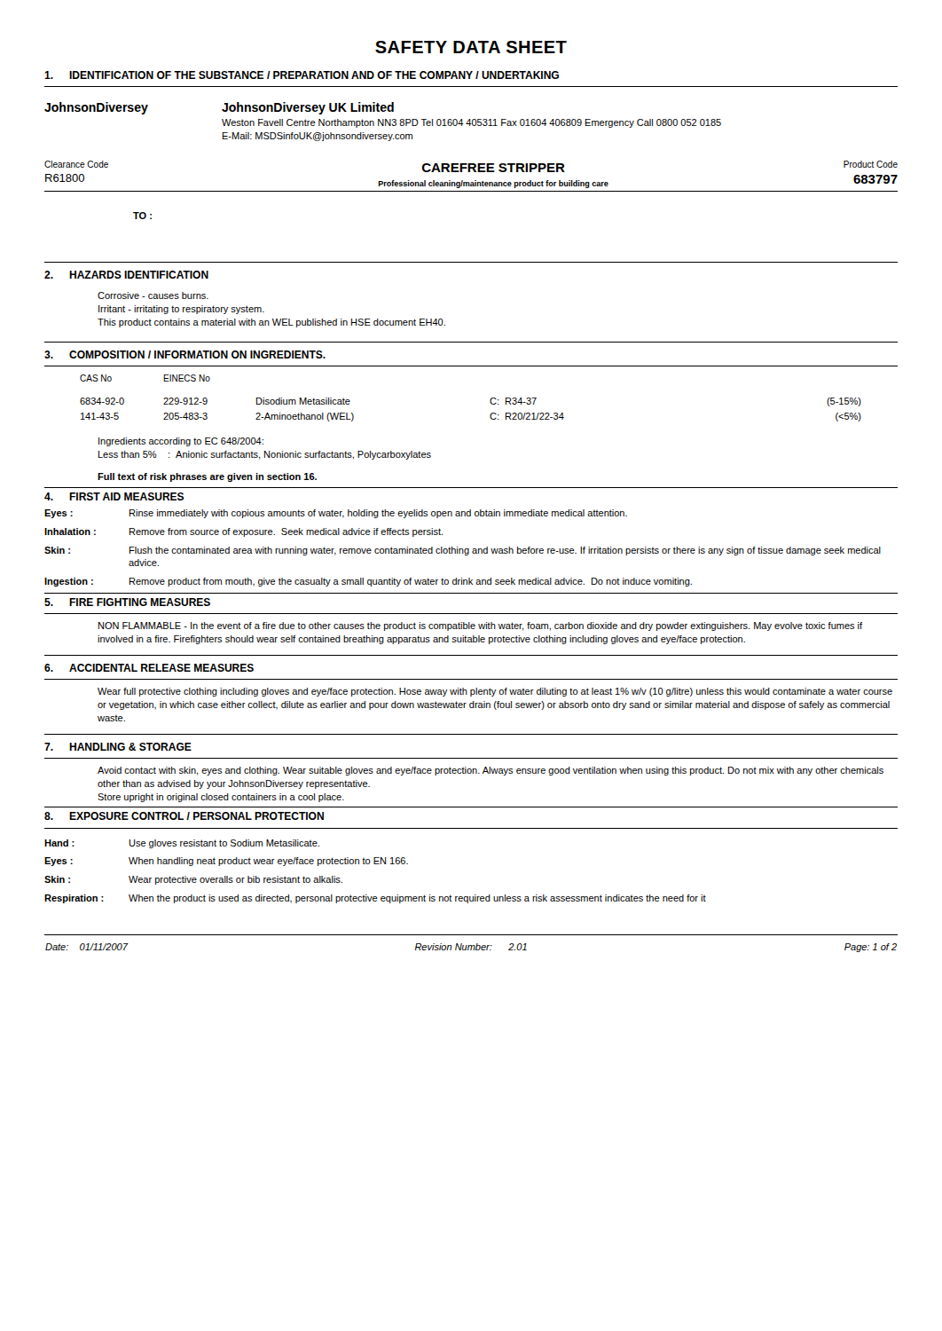SAFETY DATA SHEET
| 1. | IDENTIFICATION OF THE SUBSTANCE / PREPARATION AND OF THE COMPANY / UNDERTAKING |
| JohnsonDiversey | JohnsonDiversey UK Limited Weston Favell Centre Northampton NN3 8PD Tel 01604 405311 Fax 01604 406809 Emergency Call 0800 052 0185 E-Mail: MSDSinfoUK@johnsondiversey.com |
| Clearance Code R61800 | CAREFREE STRIPPER Professional cleaning/maintenance product for building care | Product Code 683797 |
TO :
| 2. | HAZARDS IDENTIFICATION |
Corrosive - causes burns.
Irritant - irritating to respiratory system.
This product contains a material with an WEL published in HSE document EH40.
| 3. | COMPOSITION / INFORMATION ON INGREDIENTS. |
| CAS No | EINECS No | | | |
| 6834-92-0 | 229-912-9 | Disodium Metasilicate | C: R34-37 | (5-15%) |
| 141-43-5 | 205-483-3 | 2-Aminoethanol (WEL) | C: R20/21/22-34 | (<5%) |
Ingredients according to EC 648/2004:
Less than 5% : Anionic surfactants, Nonionic surfactants, Polycarboxylates
Full text of risk phrases are given in section 16.
| 4. | FIRST AID MEASURES |
| Eyes : | Rinse immediately with copious amounts of water, holding the eyelids open and obtain immediate medical attention. |
| Inhalation : | Remove from source of exposure. Seek medical advice if effects persist. |
| Skin : | Flush the contaminated area with running water, remove contaminated clothing and wash before re-use. If irritation persists or there is any sign of tissue damage seek medical advice. |
| Ingestion : | Remove product from mouth, give the casualty a small quantity of water to drink and seek medical advice. Do not induce vomiting. |
| 5. | FIRE FIGHTING MEASURES |
NON FLAMMABLE - In the event of a fire due to other causes the product is compatible with water, foam, carbon dioxide and dry powder extinguishers. May evolve toxic fumes if involved in a fire. Firefighters should wear self contained breathing apparatus and suitable protective clothing including gloves and eye/face protection.
| 6. | ACCIDENTAL RELEASE MEASURES |
Wear full protective clothing including gloves and eye/face protection. Hose away with plenty of water diluting to at least 1% w/v (10 g/litre) unless this would contaminate a water course or vegetation, in which case either collect, dilute as earlier and pour down wastewater drain (foul sewer) or absorb onto dry sand or similar material and dispose of safely as commercial waste.
| 7. | HANDLING & STORAGE |
Avoid contact with skin, eyes and clothing. Wear suitable gloves and eye/face protection. Always ensure good ventilation when using this product. Do not mix with any other chemicals other than as advised by your JohnsonDiversey representative.
Store upright in original closed containers in a cool place.
| 8. | EXPOSURE CONTROL / PERSONAL PROTECTION |
| Hand : | Use gloves resistant to Sodium Metasilicate. |
| Eyes : | When handling neat product wear eye/face protection to EN 166. |
| Skin : | Wear protective overalls or bib resistant to alkalis. |
| Respiration : | When the product is used as directed, personal protective equipment is not required unless a risk assessment indicates the need for it |
| Date: 01/11/2007 | Revision Number: 2.01 | Page: 1 of 2 |